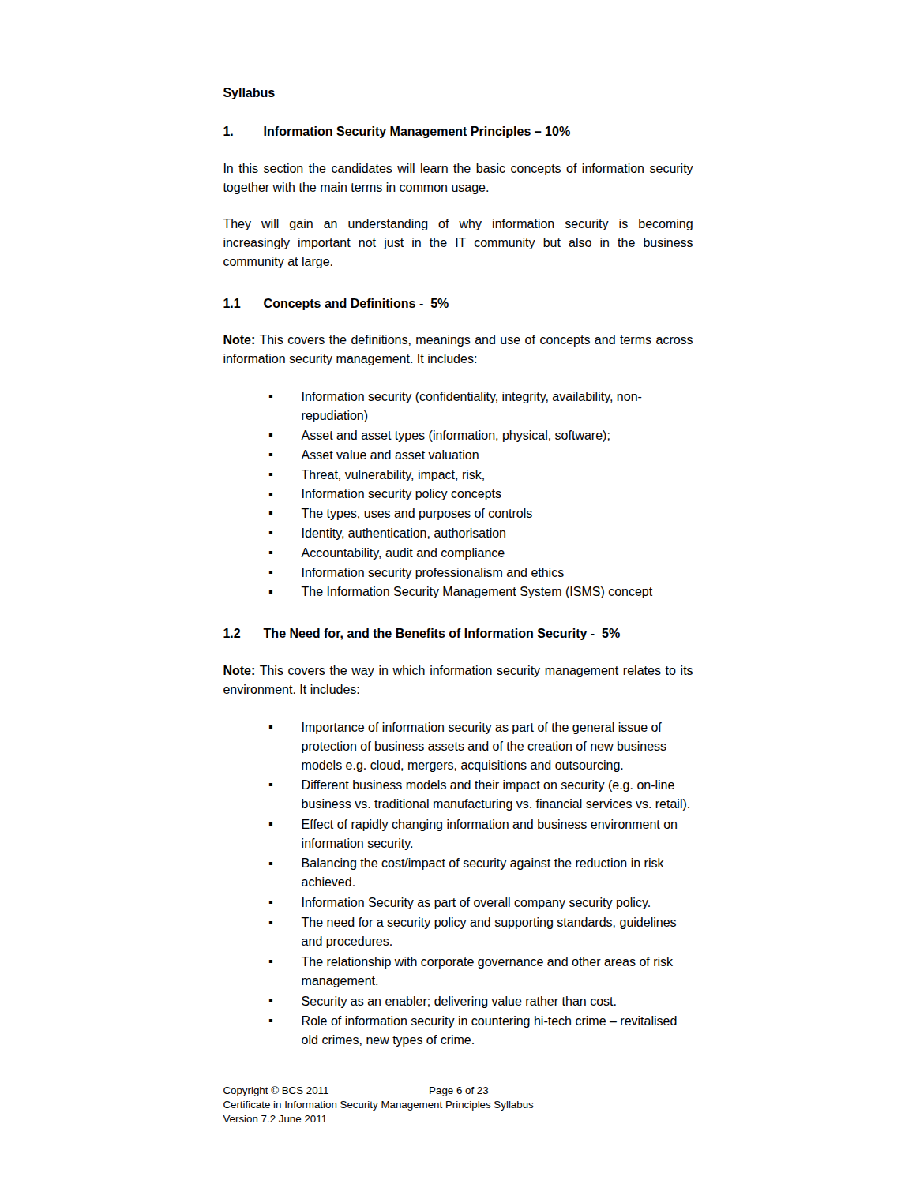Syllabus
1. Information Security Management Principles – 10%
In this section the candidates will learn the basic concepts of information security together with the main terms in common usage.
They will gain an understanding of why information security is becoming increasingly important not just in the IT community but also in the business community at large.
1.1 Concepts and Definitions - 5%
Note: This covers the definitions, meanings and use of concepts and terms across information security management. It includes:
Information security (confidentiality, integrity, availability, non-repudiation)
Asset and asset types (information, physical, software);
Asset value and asset valuation
Threat, vulnerability, impact, risk,
Information security policy concepts
The types, uses and purposes of controls
Identity, authentication, authorisation
Accountability, audit and compliance
Information security professionalism and ethics
The Information Security Management System (ISMS) concept
1.2 The Need for, and the Benefits of Information Security - 5%
Note: This covers the way in which information security management relates to its environment. It includes:
Importance of information security as part of the general issue of protection of business assets and of the creation of new business models e.g. cloud, mergers, acquisitions and outsourcing.
Different business models and their impact on security (e.g. on-line business vs. traditional manufacturing vs. financial services vs. retail).
Effect of rapidly changing information and business environment on information security.
Balancing the cost/impact of security against the reduction in risk achieved.
Information Security as part of overall company security policy.
The need for a security policy and supporting standards, guidelines and procedures.
The relationship with corporate governance and other areas of risk management.
Security as an enabler; delivering value rather than cost.
Role of information security in countering hi-tech crime – revitalised old crimes, new types of crime.
Copyright © BCS 2011Page 6 of 23 Certificate in Information Security Management Principles Syllabus Version 7.2 June 2011